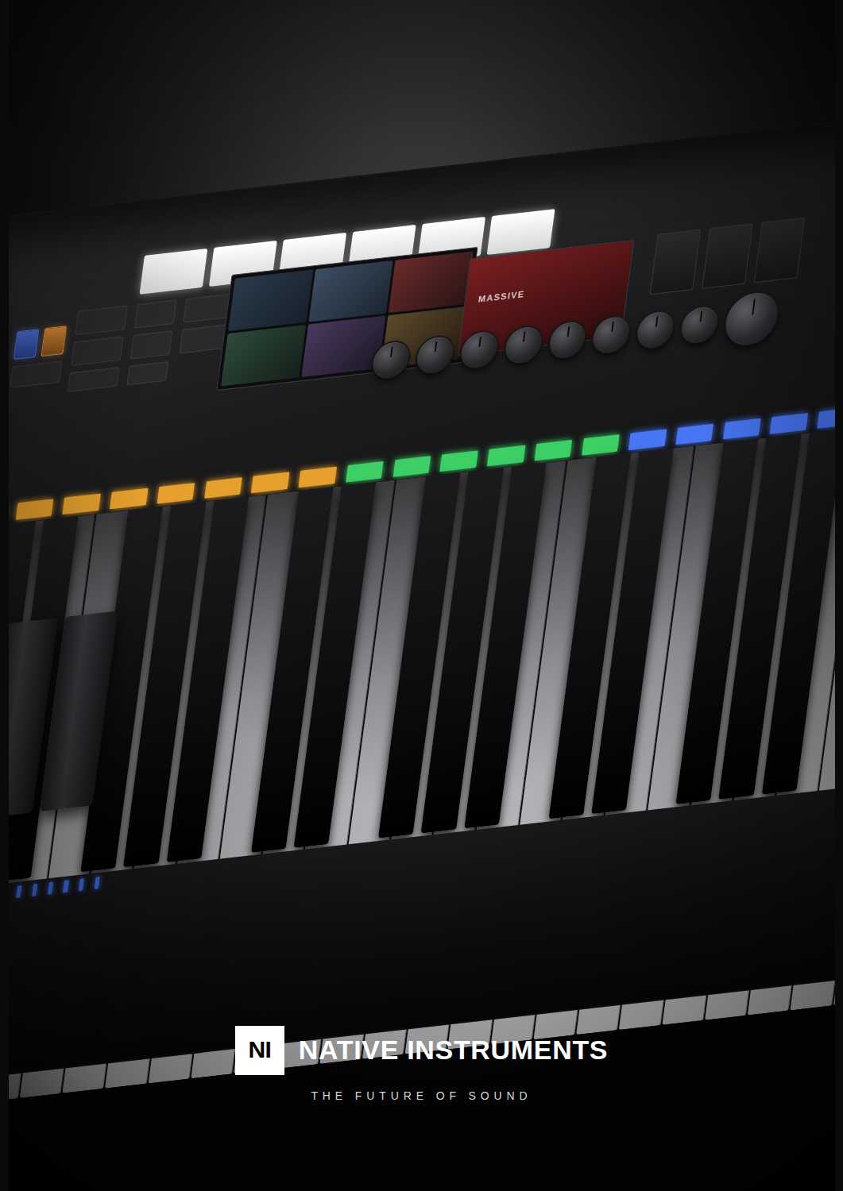NI NATIVE INSTRUMENTS
The Future of Sound